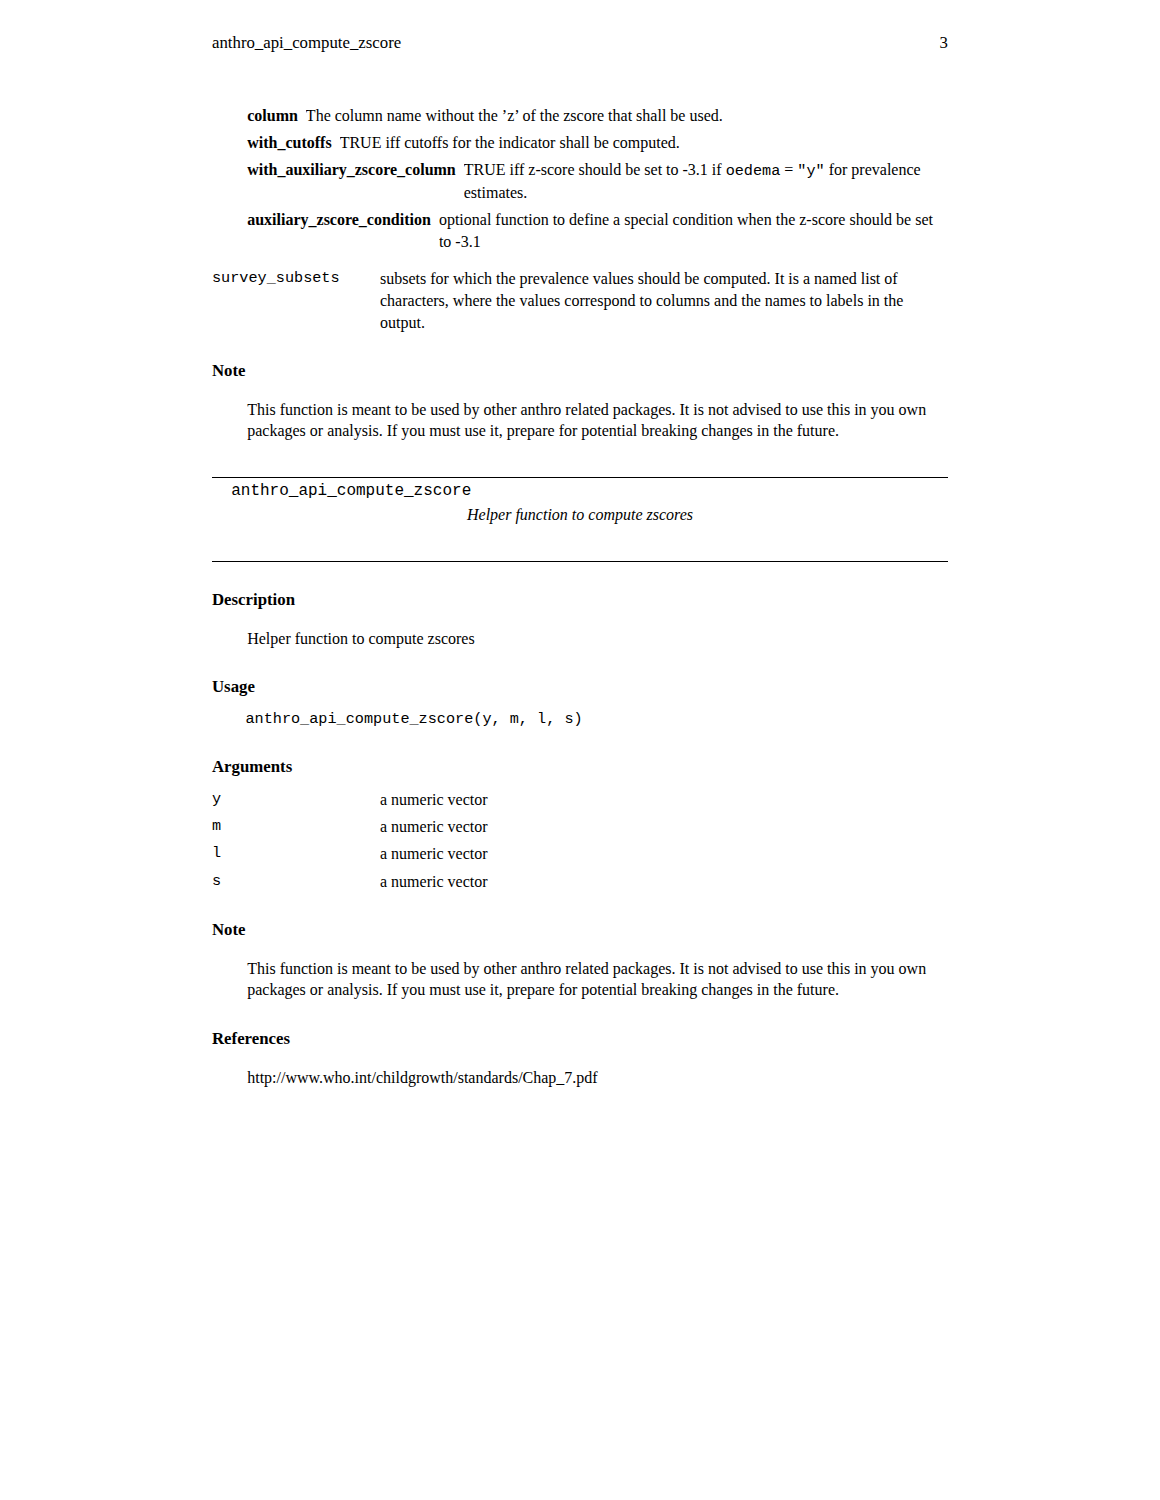anthro_api_compute_zscore 3
column
The column name without the ’z’ of the zscore that shall be used.
with_cutoffs
TRUE iff cutoffs for the indicator shall be computed.
with_auxiliary_zscore_column
TRUE iff z-score should be set to -3.1 if oedema = "y" for prevalence estimates.
auxiliary_zscore_condition
optional function to define a special condition when the z-score should be set to -3.1
survey_subsets
subsets for which the prevalence values should be computed. It is a named list of characters, where the values correspond to columns and the names to labels in the output.
Note
This function is meant to be used by other anthro related packages. It is not advised to use this in you own packages or analysis. If you must use it, prepare for potential breaking changes in the future.
anthro_api_compute_zscore
Helper function to compute zscores
Description
Helper function to compute zscores
Usage
anthro_api_compute_zscore(y, m, l, s)
Arguments
y
a numeric vector
m
a numeric vector
l
a numeric vector
s
a numeric vector
Note
This function is meant to be used by other anthro related packages. It is not advised to use this in you own packages or analysis. If you must use it, prepare for potential breaking changes in the future.
References
http://www.who.int/childgrowth/standards/Chap_7.pdf